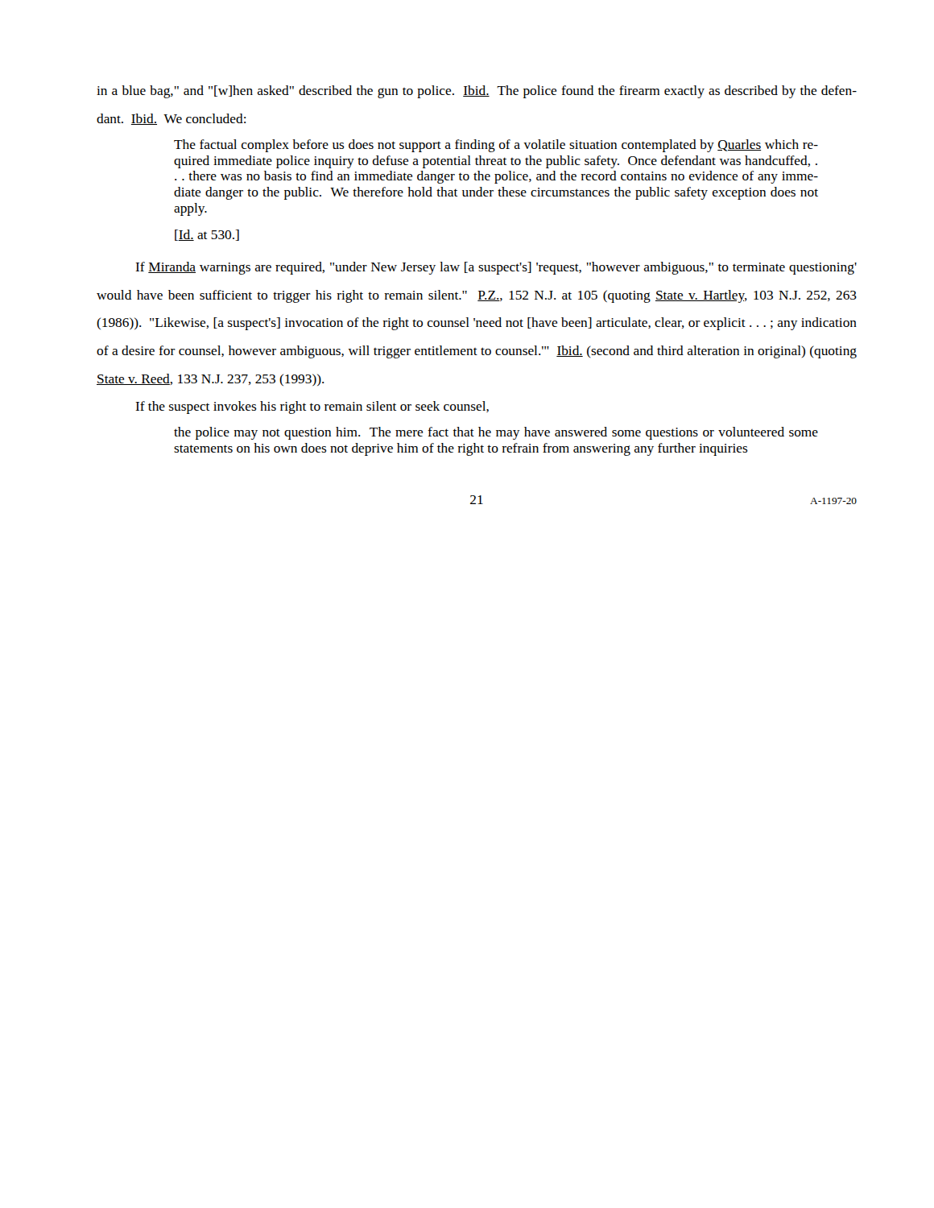in a blue bag," and "[w]hen asked" described the gun to police. Ibid. The police found the firearm exactly as described by the defendant. Ibid. We concluded:
The factual complex before us does not support a finding of a volatile situation contemplated by Quarles which required immediate police inquiry to defuse a potential threat to the public safety. Once defendant was handcuffed, . . . there was no basis to find an immediate danger to the police, and the record contains no evidence of any immediate danger to the public. We therefore hold that under these circumstances the public safety exception does not apply.
[Id. at 530.]
If Miranda warnings are required, "under New Jersey law [a suspect's] 'request, "however ambiguous," to terminate questioning' would have been sufficient to trigger his right to remain silent." P.Z., 152 N.J. at 105 (quoting State v. Hartley, 103 N.J. 252, 263 (1986)). "Likewise, [a suspect's] invocation of the right to counsel 'need not [have been] articulate, clear, or explicit . . . ; any indication of a desire for counsel, however ambiguous, will trigger entitlement to counsel.'" Ibid. (second and third alteration in original) (quoting State v. Reed, 133 N.J. 237, 253 (1993)).
If the suspect invokes his right to remain silent or seek counsel,
the police may not question him. The mere fact that he may have answered some questions or volunteered some statements on his own does not deprive him of the right to refrain from answering any further inquiries
21
A-1197-20